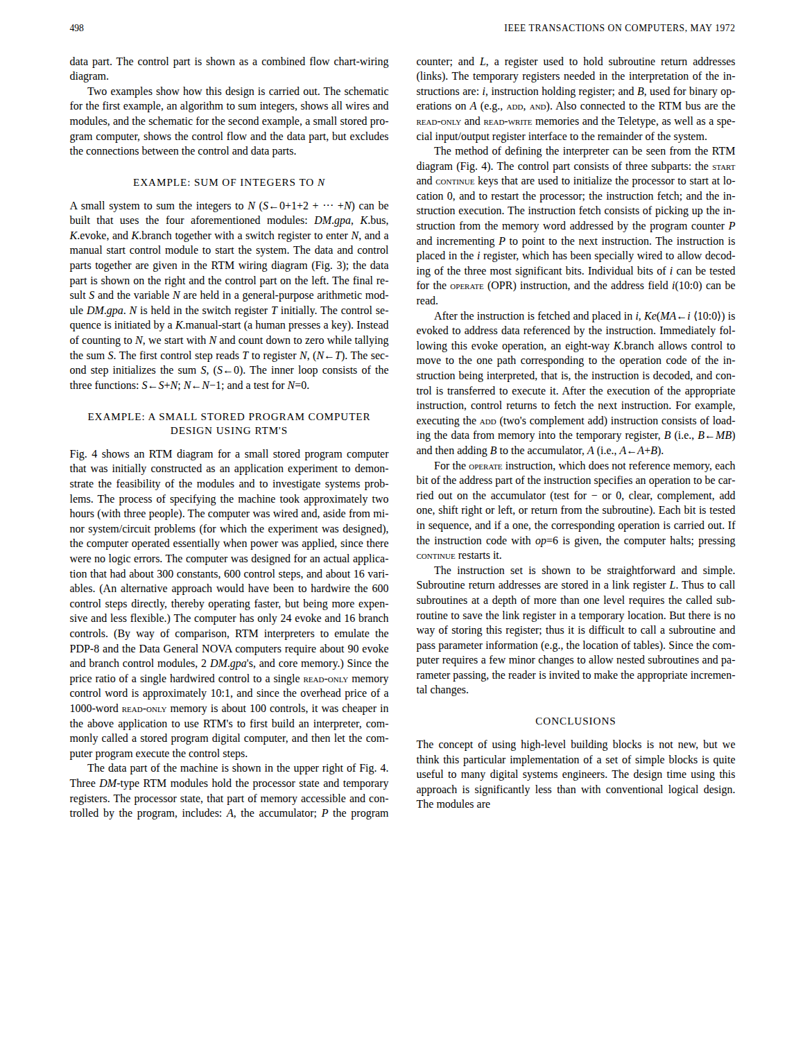498 IEEE Transactions on Computers, May 1972
data part. The control part is shown as a combined flow chart-wiring diagram.
Two examples show how this design is carried out. The schematic for the first example, an algorithm to sum integers, shows all wires and modules, and the schematic for the second example, a small stored program computer, shows the control flow and the data part, but excludes the connections between the control and data parts.
Example: Sum of Integers to N
A small system to sum the integers to N (S←0+1+2 + ··· +N) can be built that uses the four aforementioned modules: DM.gpa, K.bus, K.evoke, and K.branch together with a switch register to enter N, and a manual start control module to start the system. The data and control parts together are given in the RTM wiring diagram (Fig. 3); the data part is shown on the right and the control part on the left. The final result S and the variable N are held in a general-purpose arithmetic module DM.gpa. N is held in the switch register T initially. The control sequence is initiated by a K.manual-start (a human presses a key). Instead of counting to N, we start with N and count down to zero while tallying the sum S. The first control step reads T to register N, (N←T). The second step initializes the sum S, (S←0). The inner loop consists of the three functions: S←S+N; N←N−1; and a test for N=0.
Example: A Small Stored Program Computer Design Using RTM's
Fig. 4 shows an RTM diagram for a small stored program computer that was initially constructed as an application experiment to demonstrate the feasibility of the modules and to investigate systems problems. The process of specifying the machine took approximately two hours (with three people). The computer was wired and, aside from minor system/circuit problems (for which the experiment was designed), the computer operated essentially when power was applied, since there were no logic errors. The computer was designed for an actual application that had about 300 constants, 600 control steps, and about 16 variables. (An alternative approach would have been to hardwire the 600 control steps directly, thereby operating faster, but being more expensive and less flexible.) The computer has only 24 evoke and 16 branch controls. (By way of comparison, RTM interpreters to emulate the PDP-8 and the Data General NOVA computers require about 90 evoke and branch control modules, 2 DM.gpa's, and core memory.) Since the price ratio of a single hardwired control to a single read-only memory control word is approximately 10:1, and since the overhead price of a 1000-word read-only memory is about 100 controls, it was cheaper in the above application to use RTM's to first build an interpreter, commonly called a stored program digital computer, and then let the computer program execute the control steps.
The data part of the machine is shown in the upper right of Fig. 4. Three DM-type RTM modules hold the processor state and temporary registers. The processor state, that part of memory accessible and controlled by the program, includes: A, the accumulator; P the program counter; and L, a register used to hold subroutine return addresses (links). The temporary registers needed in the interpretation of the instructions are: i, instruction holding register; and B, used for binary operations on A (e.g., add, and). Also connected to the RTM bus are the read-only and read-write memories and the Teletype, as well as a special input/output register interface to the remainder of the system.
The method of defining the interpreter can be seen from the RTM diagram (Fig. 4). The control part consists of three subparts: the start and continue keys that are used to initialize the processor to start at location 0, and to restart the processor; the instruction fetch; and the instruction execution. The instruction fetch consists of picking up the instruction from the memory word addressed by the program counter P and incrementing P to point to the next instruction. The instruction is placed in the i register, which has been specially wired to allow decoding of the three most significant bits. Individual bits of i can be tested for the operate (OPR) instruction, and the address field i(10:0) can be read.
After the instruction is fetched and placed in i, Ke(MA←i ⟨10:0⟩) is evoked to address data referenced by the instruction. Immediately following this evoke operation, an eight-way K.branch allows control to move to the one path corresponding to the operation code of the instruction being interpreted, that is, the instruction is decoded, and control is transferred to execute it. After the execution of the appropriate instruction, control returns to fetch the next instruction. For example, executing the add (two's complement add) instruction consists of loading the data from memory into the temporary register, B (i.e., B←MB) and then adding B to the accumulator, A (i.e., A←A+B).
For the operate instruction, which does not reference memory, each bit of the address part of the instruction specifies an operation to be carried out on the accumulator (test for − or 0, clear, complement, add one, shift right or left, or return from the subroutine). Each bit is tested in sequence, and if a one, the corresponding operation is carried out. If the instruction code with op=6 is given, the computer halts; pressing continue restarts it.
The instruction set is shown to be straightforward and simple. Subroutine return addresses are stored in a link register L. Thus to call subroutines at a depth of more than one level requires the called subroutine to save the link register in a temporary location. But there is no way of storing this register; thus it is difficult to call a subroutine and pass parameter information (e.g., the location of tables). Since the computer requires a few minor changes to allow nested subroutines and parameter passing, the reader is invited to make the appropriate incremental changes.
Conclusions
The concept of using high-level building blocks is not new, but we think this particular implementation of a set of simple blocks is quite useful to many digital systems engineers. The design time using this approach is significantly less than with conventional logical design. The modules are